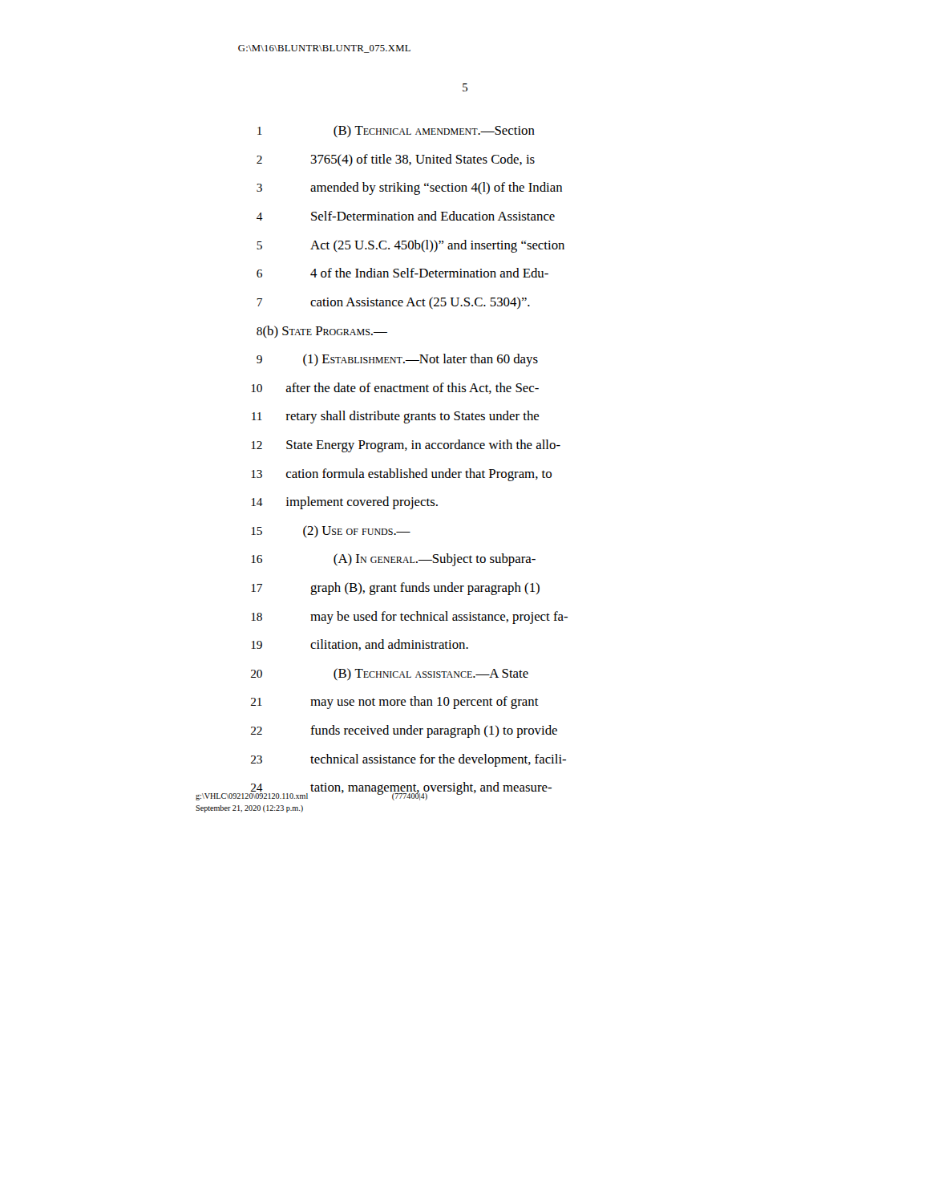G:\M\16\BLUNTR\BLUNTR_075.XML
5
| 1 | (B) Technical amendment. —Section |
| 2 | 3765(4) of title 38, United States Code, is |
| 3 | amended by striking “section 4(l) of the Indian |
| 4 | Self-Determination and Education Assistance |
| 5 | Act (25 U.S.C. 450b(l))” and inserting “section |
| 6 | 4 of the Indian Self-Determination and Edu- |
| 7 | cation Assistance Act (25 U.S.C. 5304)”. |
| 8 | (b) State Programs. — |
| 9 | (1) Establishment. —Not later than 60 days |
| 10 | after the date of enactment of this Act, the Sec- |
| 11 | retary shall distribute grants to States under the |
| 12 | State Energy Program, in accordance with the allo- |
| 13 | cation formula established under that Program, to |
| 14 | implement covered projects. |
| 15 | (2) Use of funds. — |
| 16 | (A) In general. —Subject to subpara- |
| 17 | graph (B), grant funds under paragraph (1) |
| 18 | may be used for technical assistance, project fa- |
| 19 | cilitation, and administration. |
| 20 | (B) Technical assistance. —A State |
| 21 | may use not more than 10 percent of grant |
| 22 | funds received under paragraph (1) to provide |
| 23 | technical assistance for the development, facili- |
| 24 | tation, management, oversight, and measure- |
g:\VHLC\092120\092120.110.xml(777400|4)
September 21, 2020 (12:23 p.m.)